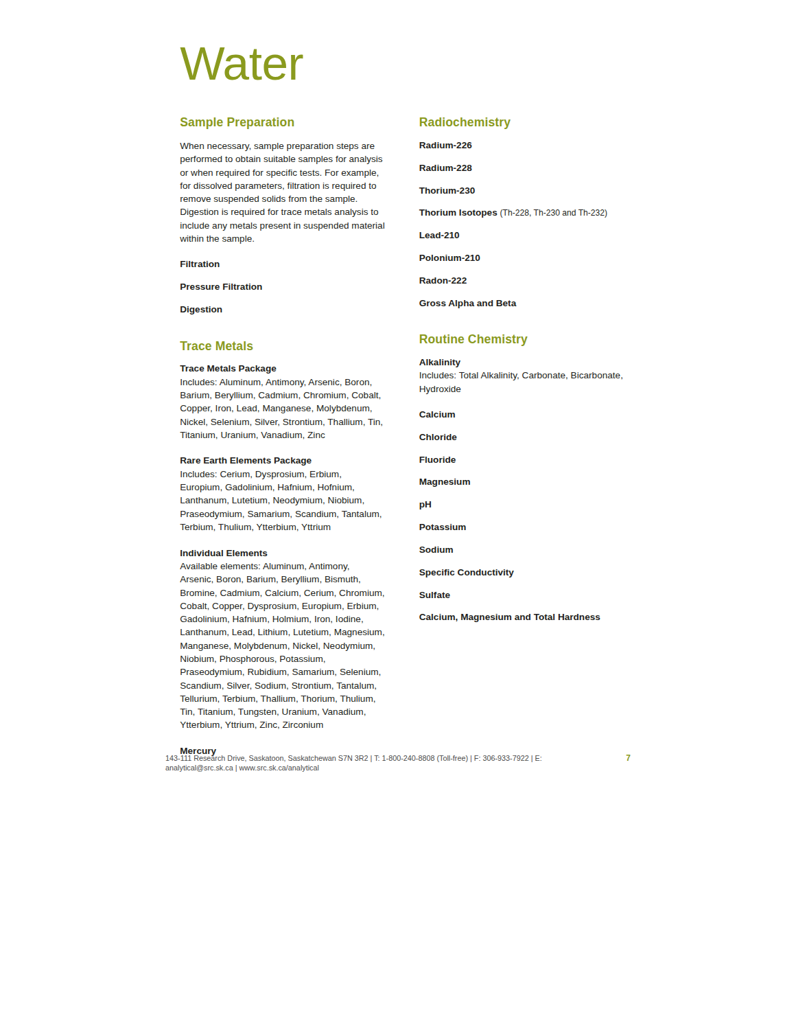Water
Sample Preparation
When necessary, sample preparation steps are performed to obtain suitable samples for analysis or when required for specific tests. For example, for dissolved parameters, filtration is required to remove suspended solids from the sample. Digestion is required for trace metals analysis to include any metals present in suspended material within the sample.
Filtration
Pressure Filtration
Digestion
Trace Metals
Trace Metals Package Includes: Aluminum, Antimony, Arsenic, Boron, Barium, Beryllium, Cadmium, Chromium, Cobalt, Copper, Iron, Lead, Manganese, Molybdenum, Nickel, Selenium, Silver, Strontium, Thallium, Tin, Titanium, Uranium, Vanadium, Zinc
Rare Earth Elements Package Includes: Cerium, Dysprosium, Erbium, Europium, Gadolinium, Hafnium, Hofnium, Lanthanum, Lutetium, Neodymium, Niobium, Praseodymium, Samarium, Scandium, Tantalum, Terbium, Thulium, Ytterbium, Yttrium
Individual Elements Available elements: Aluminum, Antimony, Arsenic, Boron, Barium, Beryllium, Bismuth, Bromine, Cadmium, Calcium, Cerium, Chromium, Cobalt, Copper, Dysprosium, Europium, Erbium, Gadolinium, Hafnium, Holmium, Iron, Iodine, Lanthanum, Lead, Lithium, Lutetium, Magnesium, Manganese, Molybdenum, Nickel, Neodymium, Niobium, Phosphorous, Potassium, Praseodymium, Rubidium, Samarium, Selenium, Scandium, Silver, Sodium, Strontium, Tantalum, Tellurium, Terbium, Thallium, Thorium, Thulium, Tin, Titanium, Tungsten, Uranium, Vanadium, Ytterbium, Yttrium, Zinc, Zirconium
Mercury
Radiochemistry
Radium-226
Radium-228
Thorium-230
Thorium Isotopes (Th-228, Th-230 and Th-232)
Lead-210
Polonium-210
Radon-222
Gross Alpha and Beta
Routine Chemistry
Alkalinity Includes: Total Alkalinity, Carbonate, Bicarbonate, Hydroxide
Calcium
Chloride
Fluoride
Magnesium
pH
Potassium
Sodium
Specific Conductivity
Sulfate
Calcium, Magnesium and Total Hardness
143-111 Research Drive, Saskatoon, Saskatchewan S7N 3R2 | T: 1-800-240-8808 (Toll-free) | F: 306-933-7922 | E: analytical@src.sk.ca | www.src.sk.ca/analytical 7